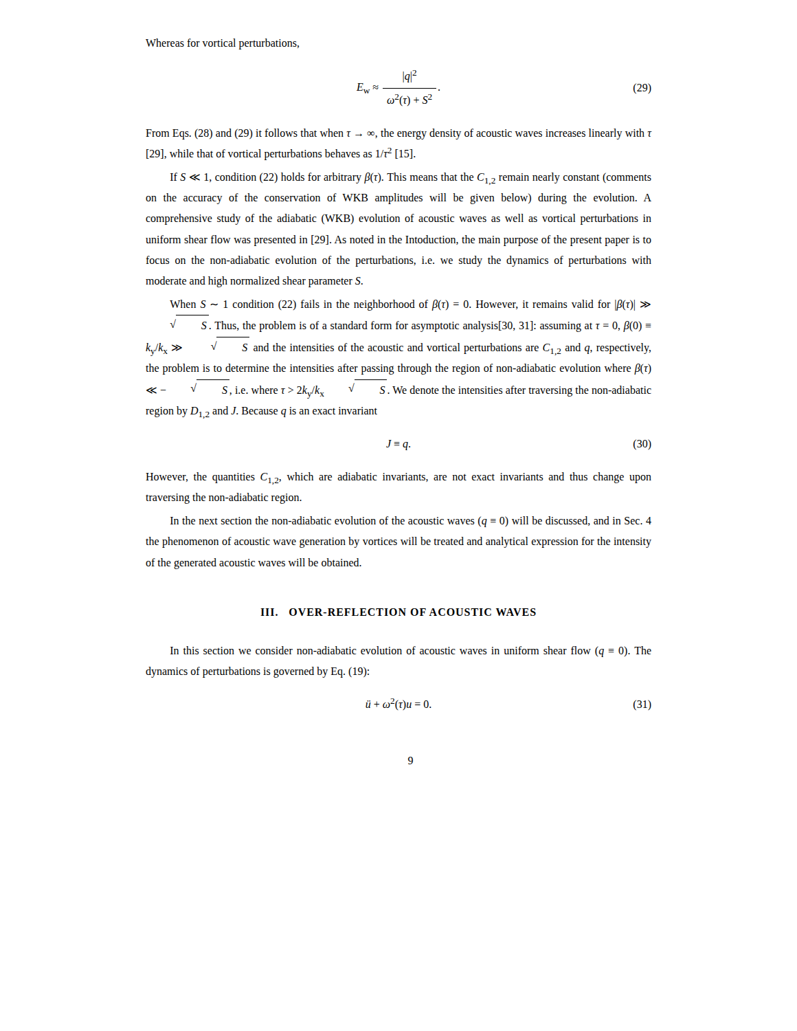Whereas for vortical perturbations,
Ew ≈ |q|2 ω2(τ) + S2 . (29)
From Eqs. (28) and (29) it follows that when τ → ∞, the energy density of acoustic waves increases linearly with τ [29], while that of vortical perturbations behaves as 1/τ2 [15].
If S ≪ 1, condition (22) holds for arbitrary β(τ). This means that the C1,2 remain nearly constant (comments on the accuracy of the conservation of WKB amplitudes will be given below) during the evolution. A comprehensive study of the adiabatic (WKB) evolution of acoustic waves as well as vortical perturbations in uniform shear flow was presented in [29]. As noted in the Intoduction, the main purpose of the present paper is to focus on the non-adiabatic evolution of the perturbations, i.e. we study the dynamics of perturbations with moderate and high normalized shear parameter S.
When S ∼ 1 condition (22) fails in the neighborhood of β(τ) = 0. However, it remains valid for |β(τ)| ≫ S. Thus, the problem is of a standard form for asymptotic analysis[30, 31]: assuming at τ = 0, β(0) ≡ ky/kx ≫ S and the intensities of the acoustic and vortical perturbations are C1,2 and q, respectively, the problem is to determine the intensities after passing through the region of non-adiabatic evolution where β(τ) ≪ −S, i.e. where τ > 2ky/kxS. We denote the intensities after traversing the non-adiabatic region by D1,2 and J. Because q is an exact invariant
J ≡ q. (30)
However, the quantities C1,2, which are adiabatic invariants, are not exact invariants and thus change upon traversing the non-adiabatic region.
In the next section the non-adiabatic evolution of the acoustic waves (q ≡ 0) will be discussed, and in Sec. 4 the phenomenon of acoustic wave generation by vortices will be treated and analytical expression for the intensity of the generated acoustic waves will be obtained.
III. OVER-REFLECTION OF ACOUSTIC WAVES
In this section we consider non-adiabatic evolution of acoustic waves in uniform shear flow (q ≡ 0). The dynamics of perturbations is governed by Eq. (19):
ü + ω2(τ)u = 0. (31)
9